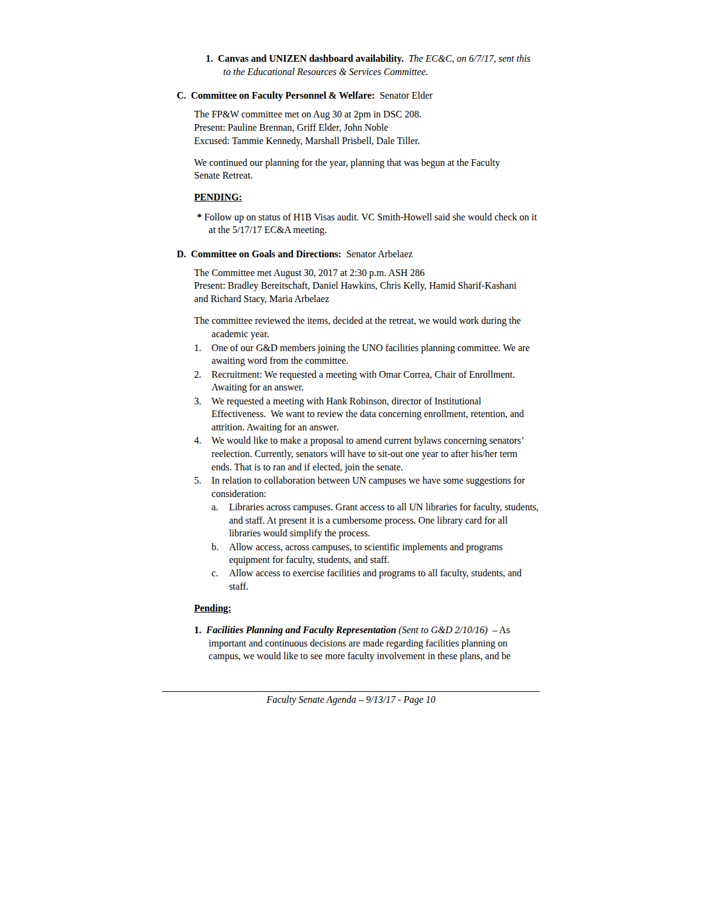1. Canvas and UNIZEN dashboard availability. The EC&C, on 6/7/17, sent this to the Educational Resources & Services Committee.
C. Committee on Faculty Personnel & Welfare: Senator Elder
The FP&W committee met on Aug 30 at 2pm in DSC 208.
Present: Pauline Brennan, Griff Elder, John Noble
Excused: Tammie Kennedy, Marshall Prisbell, Dale Tiller.
We continued our planning for the year, planning that was begun at the Faculty
Senate Retreat.
PENDING:
* Follow up on status of H1B Visas audit. VC Smith-Howell said she would check on it at the 5/17/17 EC&A meeting.
D. Committee on Goals and Directions: Senator Arbelaez
The Committee met August 30, 2017 at 2:30 p.m. ASH 286
Present: Bradley Bereitschaft, Daniel Hawkins, Chris Kelly, Hamid Sharif-Kashani
and Richard Stacy, Maria Arbelaez
The committee reviewed the items, decided at the retreat, we would work during the academic year.
1. One of our G&D members joining the UNO facilities planning committee. We are awaiting word from the committee.
2. Recruitment: We requested a meeting with Omar Correa, Chair of Enrollment. Awaiting for an answer.
3. We requested a meeting with Hank Robinson, director of Institutional Effectiveness. We want to review the data concerning enrollment, retention, and attrition. Awaiting for an answer.
4. We would like to make a proposal to amend current bylaws concerning senators’ reelection. Currently, senators will have to sit-out one year to after his/her term ends. That is to ran and if elected, join the senate.
5. In relation to collaboration between UN campuses we have some suggestions for consideration:
a. Libraries across campuses. Grant access to all UN libraries for faculty, students, and staff. At present it is a cumbersome process. One library card for all libraries would simplify the process.
b. Allow access, across campuses, to scientific implements and programs equipment for faculty, students, and staff.
c. Allow access to exercise facilities and programs to all faculty, students, and staff.
Pending:
1. Facilities Planning and Faculty Representation (Sent to G&D 2/10/16) – As important and continuous decisions are made regarding facilities planning on campus, we would like to see more faculty involvement in these plans, and be
Faculty Senate Agenda – 9/13/17 - Page 10